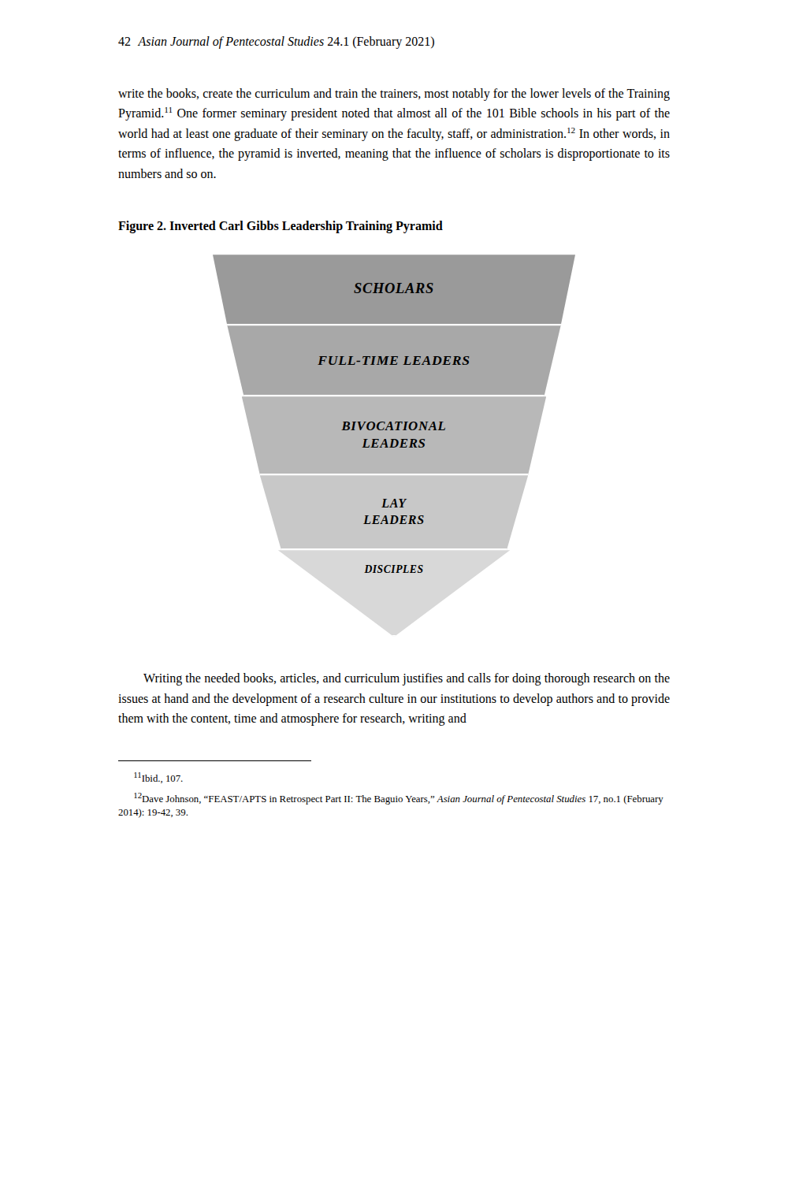42 Asian Journal of Pentecostal Studies 24.1 (February 2021)
write the books, create the curriculum and train the trainers, most notably for the lower levels of the Training Pyramid.11 One former seminary president noted that almost all of the 101 Bible schools in his part of the world had at least one graduate of their seminary on the faculty, staff, or administration.12 In other words, in terms of influence, the pyramid is inverted, meaning that the influence of scholars is disproportionate to its numbers and so on.
Figure 2. Inverted Carl Gibbs Leadership Training Pyramid
SCHOLARS
FULL-TIME LEADERS
BIVOCATIONAL
LEADERS
LAY
LEADERS
DISCIPLES
Writing the needed books, articles, and curriculum justifies and calls for doing thorough research on the issues at hand and the development of a research culture in our institutions to develop authors and to provide them with the content, time and atmosphere for research, writing and
11 Ibid., 107.
12 Dave Johnson, “FEAST/APTS in Retrospect Part II: The Baguio Years,” Asian Journal of Pentecostal Studies 17, no.1 (February 2014): 19-42, 39.